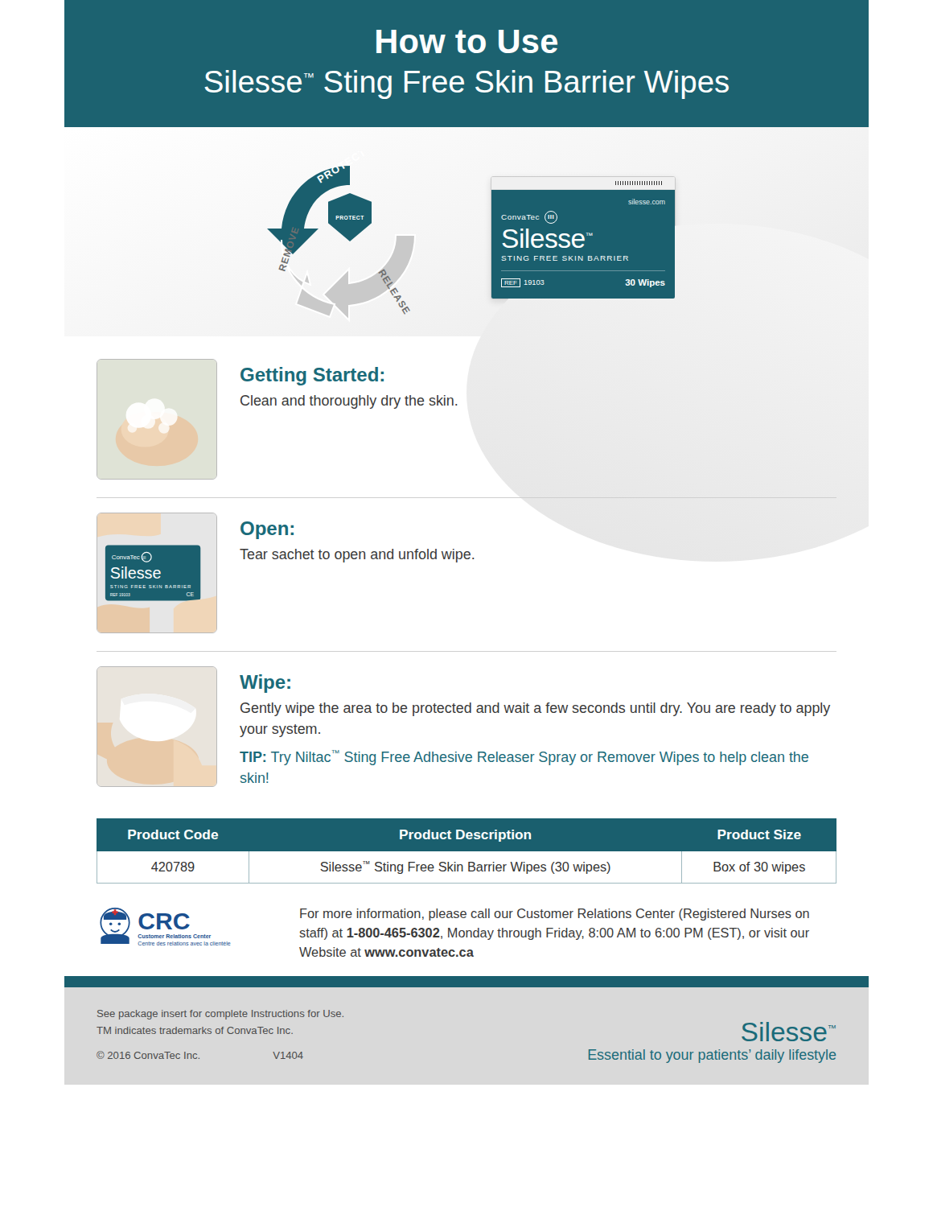How to Use
Silesse™ Sting Free Skin Barrier Wipes
PROTECT RELEASE REMOVE
PROTECT
silesse.com
ConvaTec III
Silesse™
STING FREE SKIN BARRIER
REF 19103 30 Wipes
Getting Started:
Clean and thoroughly dry the skin.
ConvaTec III Silesse STING FREE SKIN BARRIER REF 19103 CE
Open:
Tear sachet to open and unfold wipe.
Wipe:
Gently wipe the area to be protected and wait a few seconds until dry. You are ready to apply your system.
TIP: Try Niltac™ Sting Free Adhesive Releaser Spray or Remover Wipes to help clean the skin!
| Product Code | Product Description | Product Size |
| --- | --- | --- |
| 420789 | Silesse ™ Sting Free Skin Barrier Wipes (30 wipes) | Box of 30 wipes |
CRC Customer Relations Center Centre des relations avec la clientèle
For more information, please call our Customer Relations Center (Registered Nurses on staff) at 1-800-465-6302, Monday through Friday, 8:00 AM to 6:00 PM (EST), or visit our Website at www.convatec.ca
See package insert for complete Instructions for Use.
TM indicates trademarks of ConvaTec Inc.
© 2016 ConvaTec Inc. V1404
Silesse™
Essential to your patients’ daily lifestyle